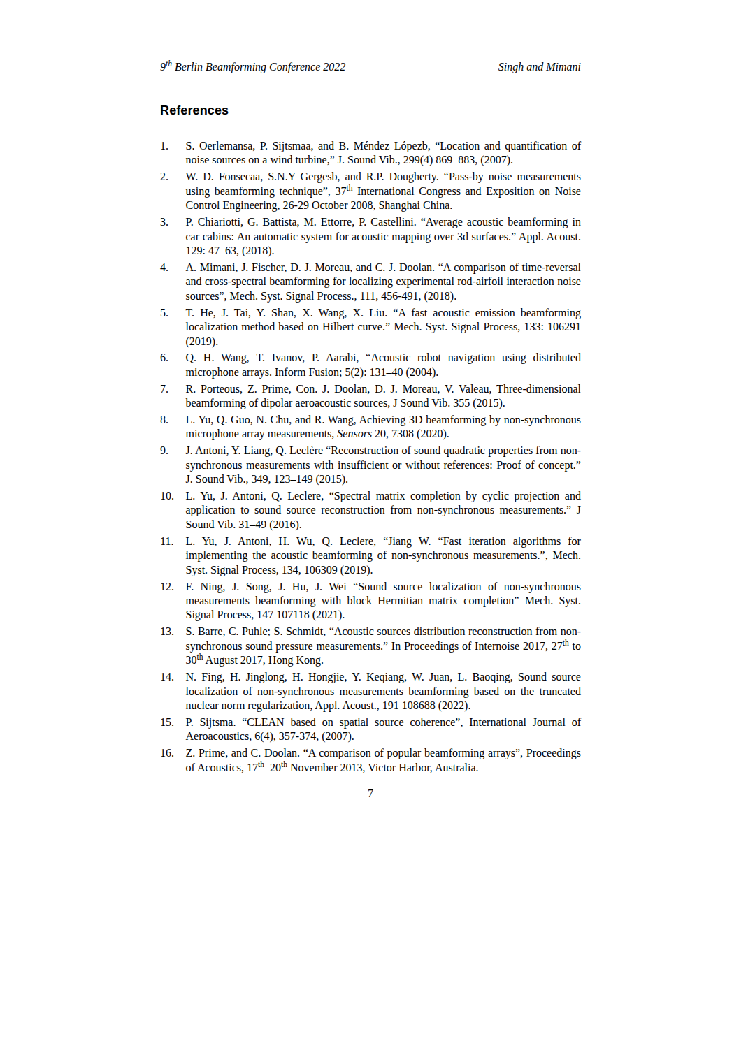9th Berlin Beamforming Conference 2022 Singh and Mimani
References
1. S. Oerlemansa, P. Sijtsmaa, and B. Méndez Lópezb, “Location and quantification of noise sources on a wind turbine,” J. Sound Vib., 299(4) 869–883, (2007).
2. W. D. Fonsecaa, S.N.Y Gergesb, and R.P. Dougherty. “Pass-by noise measurements using beamforming technique”, 37th International Congress and Exposition on Noise Control Engineering, 26-29 October 2008, Shanghai China.
3. P. Chiariotti, G. Battista, M. Ettorre, P. Castellini. “Average acoustic beamforming in car cabins: An automatic system for acoustic mapping over 3d surfaces.” Appl. Acoust. 129: 47–63, (2018).
4. A. Mimani, J. Fischer, D. J. Moreau, and C. J. Doolan. “A comparison of time-reversal and cross-spectral beamforming for localizing experimental rod-airfoil interaction noise sources”, Mech. Syst. Signal Process., 111, 456-491, (2018).
5. T. He, J. Tai, Y. Shan, X. Wang, X. Liu. “A fast acoustic emission beamforming localization method based on Hilbert curve.” Mech. Syst. Signal Process, 133: 106291 (2019).
6. Q. H. Wang, T. Ivanov, P. Aarabi, “Acoustic robot navigation using distributed microphone arrays. Inform Fusion; 5(2): 131–40 (2004).
7. R. Porteous, Z. Prime, Con. J. Doolan, D. J. Moreau, V. Valeau, Three-dimensional beamforming of dipolar aeroacoustic sources, J Sound Vib. 355 (2015).
8. L. Yu, Q. Guo, N. Chu, and R. Wang, Achieving 3D beamforming by non-synchronous microphone array measurements, Sensors 20, 7308 (2020).
9. J. Antoni, Y. Liang, Q. Leclère “Reconstruction of sound quadratic properties from non-synchronous measurements with insufficient or without references: Proof of concept.” J. Sound Vib., 349, 123–149 (2015).
10. L. Yu, J. Antoni, Q. Leclere, “Spectral matrix completion by cyclic projection and application to sound source reconstruction from non-synchronous measurements.” J Sound Vib. 31–49 (2016).
11. L. Yu, J. Antoni, H. Wu, Q. Leclere, “Jiang W. “Fast iteration algorithms for implementing the acoustic beamforming of non-synchronous measurements.”, Mech. Syst. Signal Process, 134, 106309 (2019).
12. F. Ning, J. Song, J. Hu, J. Wei “Sound source localization of non-synchronous measurements beamforming with block Hermitian matrix completion” Mech. Syst. Signal Process, 147 107118 (2021).
13. S. Barre, C. Puhle; S. Schmidt, “Acoustic sources distribution reconstruction from non-synchronous sound pressure measurements.” In Proceedings of Internoise 2017, 27th to 30th August 2017, Hong Kong.
14. N. Fing, H. Jinglong, H. Hongjie, Y. Keqiang, W. Juan, L. Baoqing, Sound source localization of non-synchronous measurements beamforming based on the truncated nuclear norm regularization, Appl. Acoust., 191 108688 (2022).
15. P. Sijtsma. “CLEAN based on spatial source coherence”, International Journal of Aeroacoustics, 6(4), 357-374, (2007).
16. Z. Prime, and C. Doolan. “A comparison of popular beamforming arrays”, Proceedings of Acoustics, 17th–20th November 2013, Victor Harbor, Australia.
7